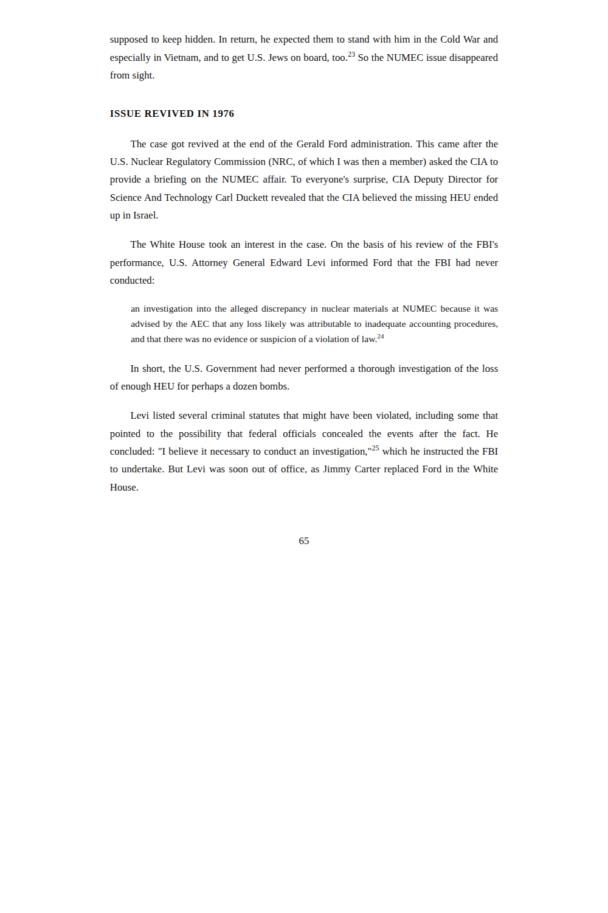supposed to keep hidden. In return, he expected them to stand with him in the Cold War and especially in Vietnam, and to get U.S. Jews on board, too.23 So the NUMEC issue disappeared from sight.
ISSUE REVIVED IN 1976
The case got revived at the end of the Gerald Ford administration. This came after the U.S. Nuclear Regulatory Commission (NRC, of which I was then a member) asked the CIA to provide a briefing on the NUMEC affair. To everyone's surprise, CIA Deputy Director for Science And Technology Carl Duckett revealed that the CIA believed the missing HEU ended up in Israel.
The White House took an interest in the case. On the basis of his review of the FBI's performance, U.S. Attorney General Edward Levi informed Ford that the FBI had never conducted:
an investigation into the alleged discrepancy in nuclear materials at NUMEC because it was advised by the AEC that any loss likely was attributable to inadequate accounting procedures, and that there was no evidence or suspicion of a violation of law.24
In short, the U.S. Government had never performed a thorough investigation of the loss of enough HEU for perhaps a dozen bombs.
Levi listed several criminal statutes that might have been violated, including some that pointed to the possibility that federal officials concealed the events after the fact. He concluded: "I believe it necessary to conduct an investigation,"25 which he instructed the FBI to undertake. But Levi was soon out of office, as Jimmy Carter replaced Ford in the White House.
65